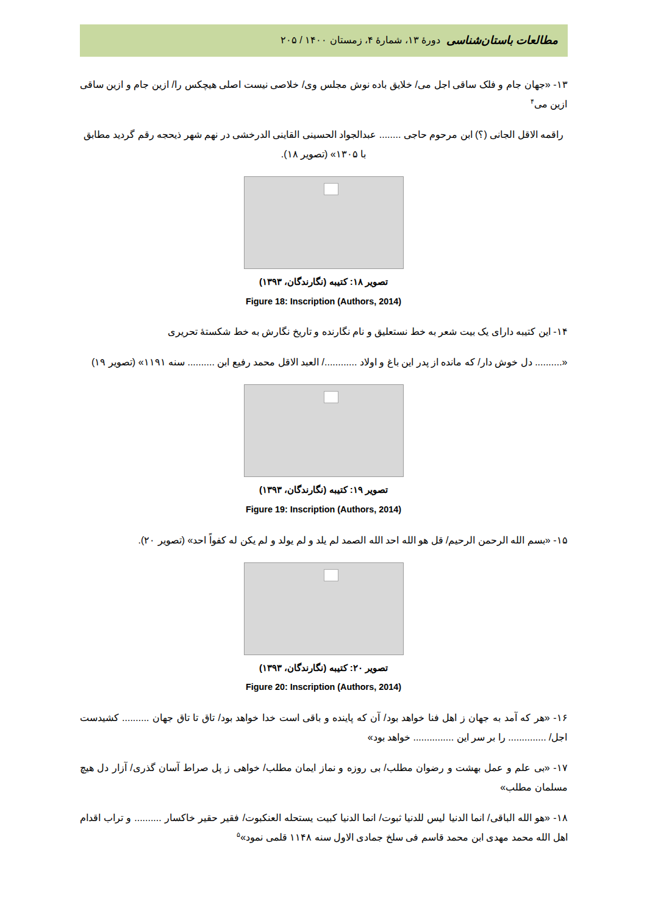مطالعات باستان‌شناسی دورۀ ۱۳، شمارۀ ۴، زمستان ۱۴۰۰ / ۲۰۵
۱۳- «جهان جام و فلک ساقی اجل می/ خلایق باده نوش مجلس وی/ خلاصی نیست اصلی هیچکس را/ ازین جام و ازین ساقی ازین می۴
راقمه الاقل الجانی (؟) ابن مرحوم حاجی ........ عبدالجواد الحسینی القاینی الدرخشی در نهم شهر ذیحجه رقم گردید مطابق با ۱۳۰۵» (تصویر ۱۸).
تصویر ۱۸: کتیبه (نگارندگان، ۱۳۹۳)
Figure 18: Inscription (Authors, 2014)
۱۴- این کتیبه دارای یک بیت شعر به خط نستعلیق و نام نگارنده و تاریخ نگارش به خط شکستۀ تحریری
«.......... دل خوش دار/ که مانده از پدر این باغ و اولاد ............/ العبد الاقل محمد رفیع ابن .......... سنه ۱۱۹۱» (تصویر ۱۹)
تصویر ۱۹: کتیبه (نگارندگان، ۱۳۹۳)
Figure 19: Inscription (Authors, 2014)
۱۵- «بسم الله الرحمن الرحیم/ قل هو الله احد الله الصمد لم یلد و لم یولد و لم یکن له کفواً احد» (تصویر ۲۰).
تصویر ۲۰: کتیبه (نگارندگان، ۱۳۹۳)
Figure 20: Inscription (Authors, 2014)
۱۶- «هر که آمد به جهان ز اهل فنا خواهد بود/ آن که پاینده و باقی است خدا خواهد بود/ تاق تا تاق جهان .......... کشیدست اجل/ .............. را بر سر این ............... خواهد بود»
۱۷- «بی علم و عمل بهشت و رضوان مطلب/ بی روزه و نماز ایمان مطلب/ خواهی ز پل صراط آسان گذری/ آزار دل هیچ مسلمان مطلب»
۱۸- «هو الله الباقی/ انما الدنیا لیس للدنیا ثبوت/ انما الدنیا کبیت یستحله العنکبوت/ فقیر حقیر خاکسار .......... و تراب اقدام اهل الله محمد مهدی ابن محمد قاسم فی سلخ جمادی الاول سنه ۱۱۴۸ قلمی نمود»۵